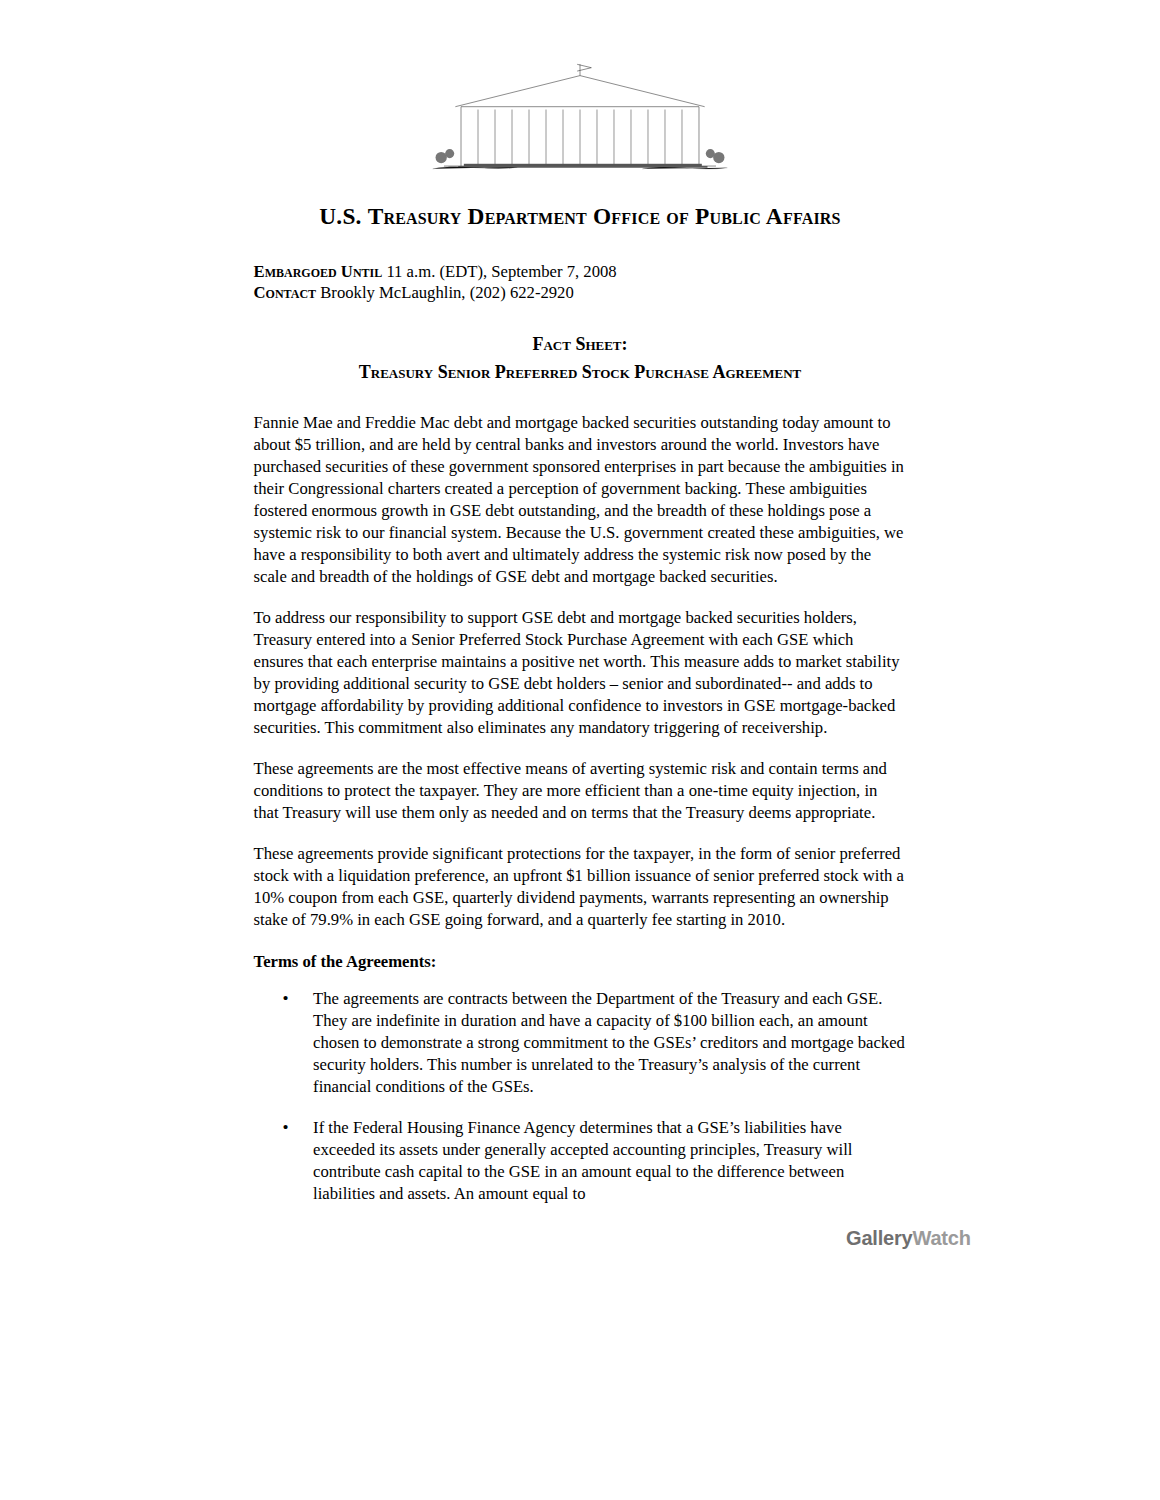U.S. Treasury Department Office of Public Affairs
Embargoed Until 11 a.m. (EDT), September 7, 2008
Contact Brookly McLaughlin, (202) 622-2920
Fact Sheet:
Treasury Senior Preferred Stock Purchase Agreement
Fannie Mae and Freddie Mac debt and mortgage backed securities outstanding today amount to about $5 trillion, and are held by central banks and investors around the world. Investors have purchased securities of these government sponsored enterprises in part because the ambiguities in their Congressional charters created a perception of government backing. These ambiguities fostered enormous growth in GSE debt outstanding, and the breadth of these holdings pose a systemic risk to our financial system. Because the U.S. government created these ambiguities, we have a responsibility to both avert and ultimately address the systemic risk now posed by the scale and breadth of the holdings of GSE debt and mortgage backed securities.
To address our responsibility to support GSE debt and mortgage backed securities holders, Treasury entered into a Senior Preferred Stock Purchase Agreement with each GSE which ensures that each enterprise maintains a positive net worth. This measure adds to market stability by providing additional security to GSE debt holders – senior and subordinated-- and adds to mortgage affordability by providing additional confidence to investors in GSE mortgage-backed securities. This commitment also eliminates any mandatory triggering of receivership.
These agreements are the most effective means of averting systemic risk and contain terms and conditions to protect the taxpayer. They are more efficient than a one-time equity injection, in that Treasury will use them only as needed and on terms that the Treasury deems appropriate.
These agreements provide significant protections for the taxpayer, in the form of senior preferred stock with a liquidation preference, an upfront $1 billion issuance of senior preferred stock with a 10% coupon from each GSE, quarterly dividend payments, warrants representing an ownership stake of 79.9% in each GSE going forward, and a quarterly fee starting in 2010.
Terms of the Agreements:
The agreements are contracts between the Department of the Treasury and each GSE. They are indefinite in duration and have a capacity of $100 billion each, an amount chosen to demonstrate a strong commitment to the GSEs’ creditors and mortgage backed security holders. This number is unrelated to the Treasury’s analysis of the current financial conditions of the GSEs.
If the Federal Housing Finance Agency determines that a GSE’s liabilities have exceeded its assets under generally accepted accounting principles, Treasury will contribute cash capital to the GSE in an amount equal to the difference between liabilities and assets. An amount equal to
Gallery Watch